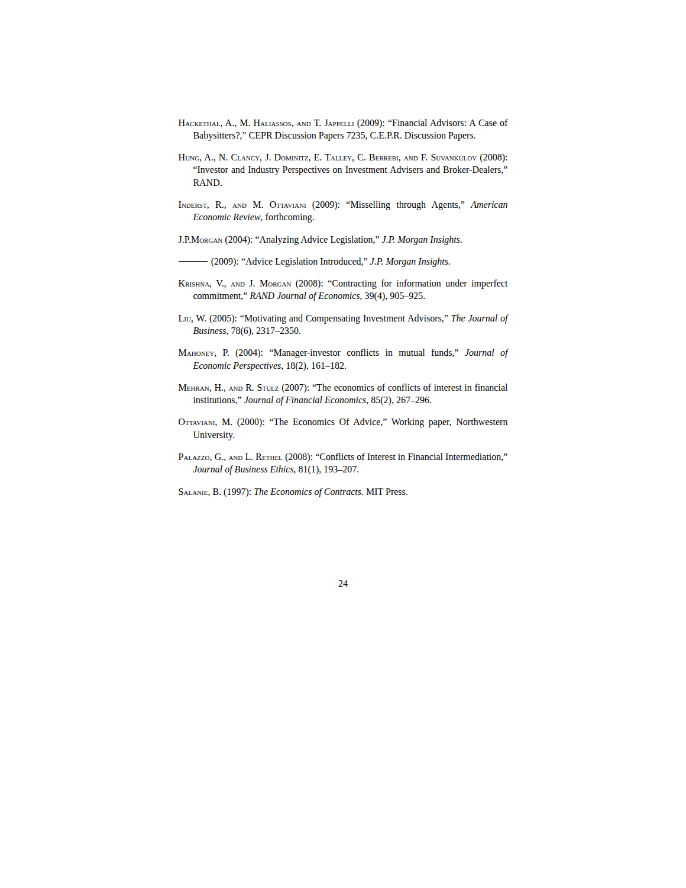Hackethal, A., M. Haliassos, and T. Jappelli (2009): “Financial Advisors: A Case of Babysitters?,” CEPR Discussion Papers 7235, C.E.P.R. Discussion Papers.
Hung, A., N. Clancy, J. Dominitz, E. Talley, C. Berrebi, and F. Suvankulov (2008): “Investor and Industry Perspectives on Investment Advisers and Broker-Dealers,” RAND.
Inderst, R., and M. Ottaviani (2009): “Misselling through Agents,” American Economic Review, forthcoming.
J.P.Morgan (2004): “Analyzing Advice Legislation,” J.P. Morgan Insights.
(2009): “Advice Legislation Introduced,” J.P. Morgan Insights.
Krishna, V., and J. Morgan (2008): “Contracting for information under imperfect commitment,” RAND Journal of Economics, 39(4), 905–925.
Liu, W. (2005): “Motivating and Compensating Investment Advisors,” The Journal of Business, 78(6), 2317–2350.
Mahoney, P. (2004): “Manager-investor conflicts in mutual funds,” Journal of Economic Perspectives, 18(2), 161–182.
Mehran, H., and R. Stulz (2007): “The economics of conflicts of interest in financial institutions,” Journal of Financial Economics, 85(2), 267–296.
Ottaviani, M. (2000): “The Economics Of Advice,” Working paper, Northwestern University.
Palazzo, G., and L. Rethel (2008): “Conflicts of Interest in Financial Intermediation,” Journal of Business Ethics, 81(1), 193–207.
Salanie, B. (1997): The Economics of Contracts. MIT Press.
24